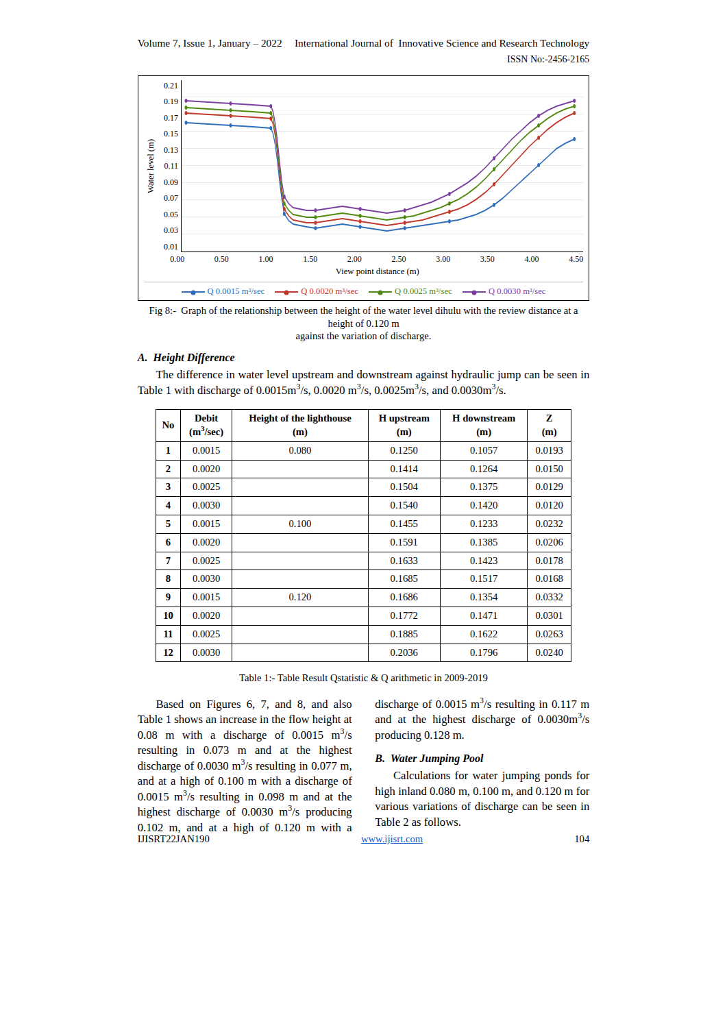Volume 7, Issue 1, January – 2022
International Journal of Innovative Science and Research Technology
ISSN No:-2456-2165
Water level (m)
0.210.190.170.150.13 0.110.090.070.050.030.01
0.000.501.001.502.00 2.503.003.504.004.50
View point distance (m)
Q 0.0015 m³/sec Q 0.0020 m³/sec Q 0.0025 m³/sec Q 0.0030 m³/sec
Fig 8:- Graph of the relationship between the height of the water level dihulu with the review distance at a height of 0.120 m
against the variation of discharge.
A. Height Difference
The difference in water level upstream and downstream against hydraulic jump can be seen in Table 1 with discharge of 0.0015m3/s, 0.0020 m3/s, 0.0025m3/s, and 0.0030m3/s.
| No | Debit (m 3 /sec) | Height of the lighthouse (m) | H upstream (m) | H downstream (m) | Z (m) |
| --- | --- | --- | --- | --- | --- |
| 1 | 0.0015 | 0.080 | 0.1250 | 0.1057 | 0.0193 |
| 2 | 0.0020 | | 0.1414 | 0.1264 | 0.0150 |
| 3 | 0.0025 | | 0.1504 | 0.1375 | 0.0129 |
| 4 | 0.0030 | | 0.1540 | 0.1420 | 0.0120 |
| 5 | 0.0015 | 0.100 | 0.1455 | 0.1233 | 0.0232 |
| 6 | 0.0020 | | 0.1591 | 0.1385 | 0.0206 |
| 7 | 0.0025 | | 0.1633 | 0.1423 | 0.0178 |
| 8 | 0.0030 | | 0.1685 | 0.1517 | 0.0168 |
| 9 | 0.0015 | 0.120 | 0.1686 | 0.1354 | 0.0332 |
| 10 | 0.0020 | | 0.1772 | 0.1471 | 0.0301 |
| 11 | 0.0025 | | 0.1885 | 0.1622 | 0.0263 |
| 12 | 0.0030 | | 0.2036 | 0.1796 | 0.0240 |
Table 1:- Table Result Qstatistic & Q arithmetic in 2009-2019
Based on Figures 6, 7, and 8, and also Table 1 shows an increase in the flow height at 0.08 m with a discharge of 0.0015 m3/s resulting in 0.073 m and at the highest discharge of 0.0030 m3/s resulting in 0.077 m, and at a high of 0.100 m with a discharge of 0.0015 m3/s resulting in 0.098 m and at the highest discharge of 0.0030 m3/s producing 0.102 m, and at a high of 0.120 m with a discharge of 0.0015 m3/s resulting in 0.117 m and at the highest discharge of 0.0030m3/s producing 0.128 m.
B. Water Jumping Pool
Calculations for water jumping ponds for high inland 0.080 m, 0.100 m, and 0.120 m for various variations of discharge can be seen in Table 2 as follows.
IJISRT22JAN190
www.ijisrt.com
104